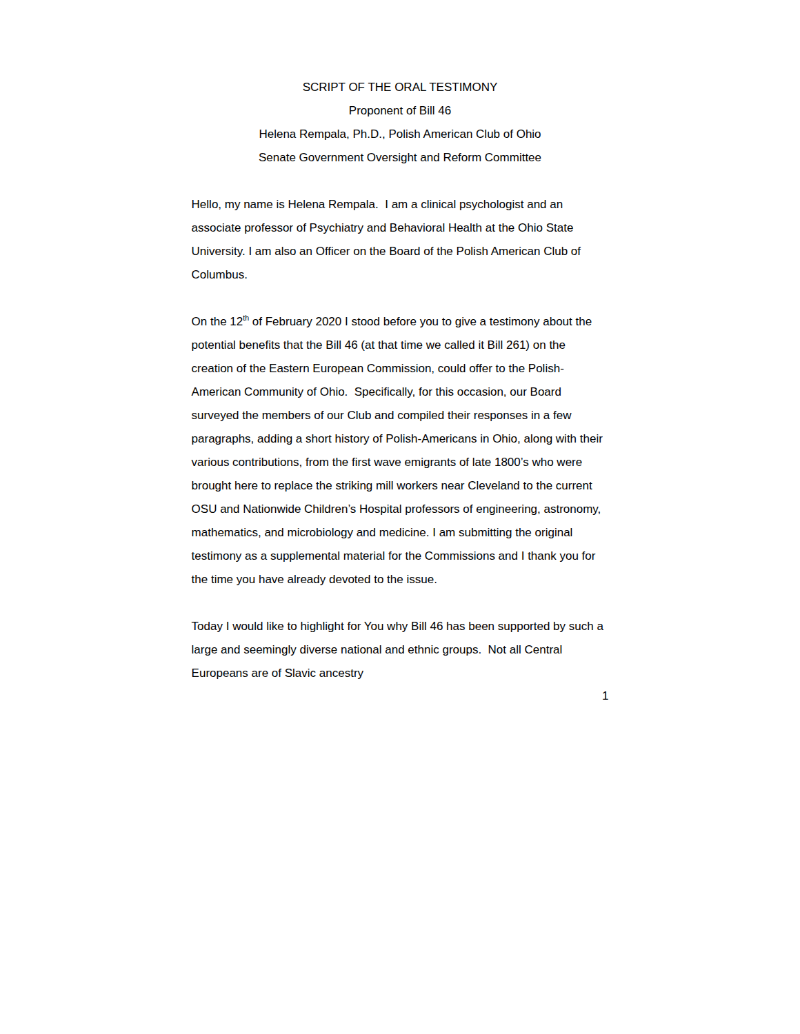SCRIPT OF THE ORAL TESTIMONY
Proponent of Bill 46
Helena Rempala, Ph.D., Polish American Club of Ohio
Senate Government Oversight and Reform Committee
Hello, my name is Helena Rempala. I am a clinical psychologist and an associate professor of Psychiatry and Behavioral Health at the Ohio State University. I am also an Officer on the Board of the Polish American Club of Columbus.
On the 12th of February 2020 I stood before you to give a testimony about the potential benefits that the Bill 46 (at that time we called it Bill 261) on the creation of the Eastern European Commission, could offer to the Polish-American Community of Ohio. Specifically, for this occasion, our Board surveyed the members of our Club and compiled their responses in a few paragraphs, adding a short history of Polish-Americans in Ohio, along with their various contributions, from the first wave emigrants of late 1800’s who were brought here to replace the striking mill workers near Cleveland to the current OSU and Nationwide Children’s Hospital professors of engineering, astronomy, mathematics, and microbiology and medicine. I am submitting the original testimony as a supplemental material for the Commissions and I thank you for the time you have already devoted to the issue.
Today I would like to highlight for You why Bill 46 has been supported by such a large and seemingly diverse national and ethnic groups. Not all Central Europeans are of Slavic ancestry
1